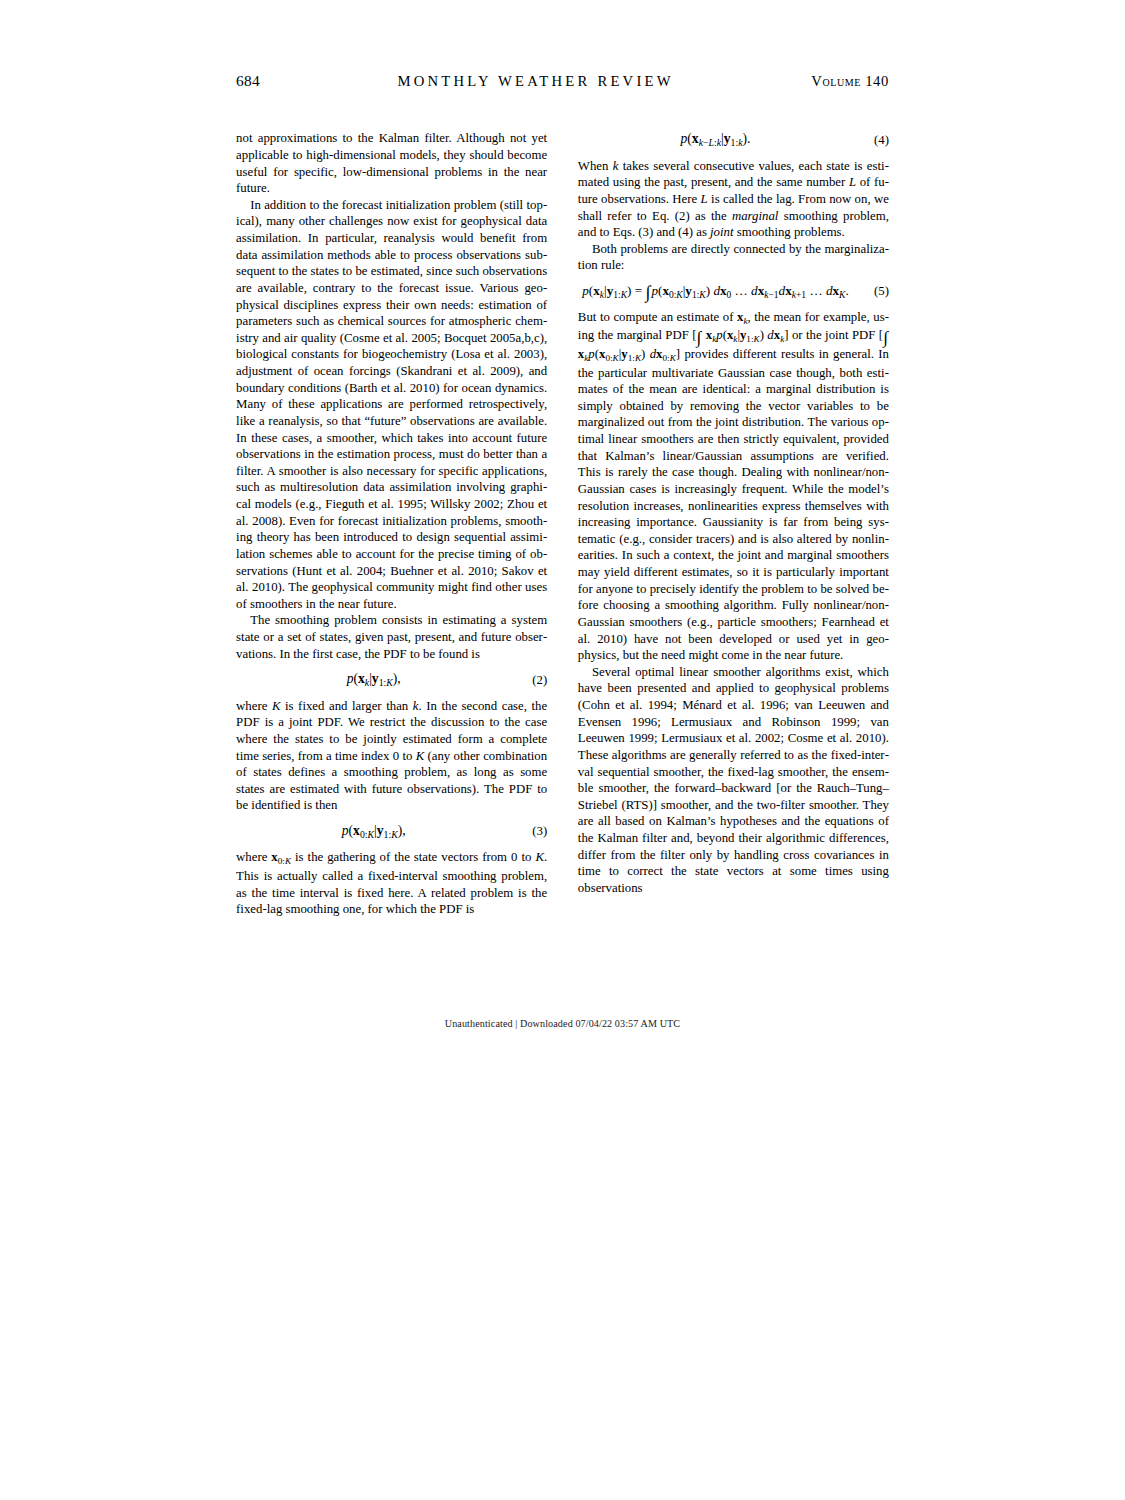684
Monthly Weather Review
Volume 140
not approximations to the Kalman filter. Although not yet applicable to high-dimensional models, they should become useful for specific, low-dimensional problems in the near future.
In addition to the forecast initialization problem (still topical), many other challenges now exist for geophysical data assimilation. In particular, reanalysis would benefit from data assimilation methods able to process observations subsequent to the states to be estimated, since such observations are available, contrary to the forecast issue. Various geophysical disciplines express their own needs: estimation of parameters such as chemical sources for atmospheric chemistry and air quality (Cosme et al. 2005; Bocquet 2005a,b,c), biological constants for biogeochemistry (Losa et al. 2003), adjustment of ocean forcings (Skandrani et al. 2009), and boundary conditions (Barth et al. 2010) for ocean dynamics. Many of these applications are performed retrospectively, like a reanalysis, so that “future” observations are available. In these cases, a smoother, which takes into account future observations in the estimation process, must do better than a filter. A smoother is also necessary for specific applications, such as multiresolution data assimilation involving graphical models (e.g., Fieguth et al. 1995; Willsky 2002; Zhou et al. 2008). Even for forecast initialization problems, smoothing theory has been introduced to design sequential assimilation schemes able to account for the precise timing of observations (Hunt et al. 2004; Buehner et al. 2010; Sakov et al. 2010). The geophysical community might find other uses of smoothers in the near future.
The smoothing problem consists in estimating a system state or a set of states, given past, present, and future observations. In the first case, the PDF to be found is
p(xk|y1:K),
(2)
where K is fixed and larger than k. In the second case, the PDF is a joint PDF. We restrict the discussion to the case where the states to be jointly estimated form a complete time series, from a time index 0 to K (any other combination of states defines a smoothing problem, as long as some states are estimated with future observations). The PDF to be identified is then
p(x0:K|y1:K),
(3)
where x0:K is the gathering of the state vectors from 0 to K. This is actually called a fixed-interval smoothing problem, as the time interval is fixed here. A related problem is the fixed-lag smoothing one, for which the PDF is
p(xk−L:k|y1:k).
(4)
When k takes several consecutive values, each state is estimated using the past, present, and the same number L of future observations. Here L is called the lag. From now on, we shall refer to Eq. (2) as the marginal smoothing problem, and to Eqs. (3) and (4) as joint smoothing problems.
Both problems are directly connected by the marginalization rule:
p(xk|y1:K) = ∫p(x0:K|y1:K) dx0 … dxk−1dxk+1 … dxK.
(5)
But to compute an estimate of xk, the mean for example, using the marginal PDF [∫ xkp(xk|y1:K) dxk] or the joint PDF [∫ xkp(x0:K|y1:K) dx0:K] provides different results in general. In the particular multivariate Gaussian case though, both estimates of the mean are identical: a marginal distribution is simply obtained by removing the vector variables to be marginalized out from the joint distribution. The various optimal linear smoothers are then strictly equivalent, provided that Kalman’s linear/Gaussian assumptions are verified. This is rarely the case though. Dealing with nonlinear/non-Gaussian cases is increasingly frequent. While the model’s resolution increases, nonlinearities express themselves with increasing importance. Gaussianity is far from being systematic (e.g., consider tracers) and is also altered by nonlinearities. In such a context, the joint and marginal smoothers may yield different estimates, so it is particularly important for anyone to precisely identify the problem to be solved before choosing a smoothing algorithm. Fully nonlinear/non-Gaussian smoothers (e.g., particle smoothers; Fearnhead et al. 2010) have not been developed or used yet in geophysics, but the need might come in the near future.
Several optimal linear smoother algorithms exist, which have been presented and applied to geophysical problems (Cohn et al. 1994; Ménard et al. 1996; van Leeuwen and Evensen 1996; Lermusiaux and Robinson 1999; van Leeuwen 1999; Lermusiaux et al. 2002; Cosme et al. 2010). These algorithms are generally referred to as the fixed-interval sequential smoother, the fixed-lag smoother, the ensemble smoother, the forward–backward [or the Rauch–Tung–Striebel (RTS)] smoother, and the two-filter smoother. They are all based on Kalman’s hypotheses and the equations of the Kalman filter and, beyond their algorithmic differences, differ from the filter only by handling cross covariances in time to correct the state vectors at some times using observations
Unauthenticated | Downloaded 07/04/22 03:57 AM UTC